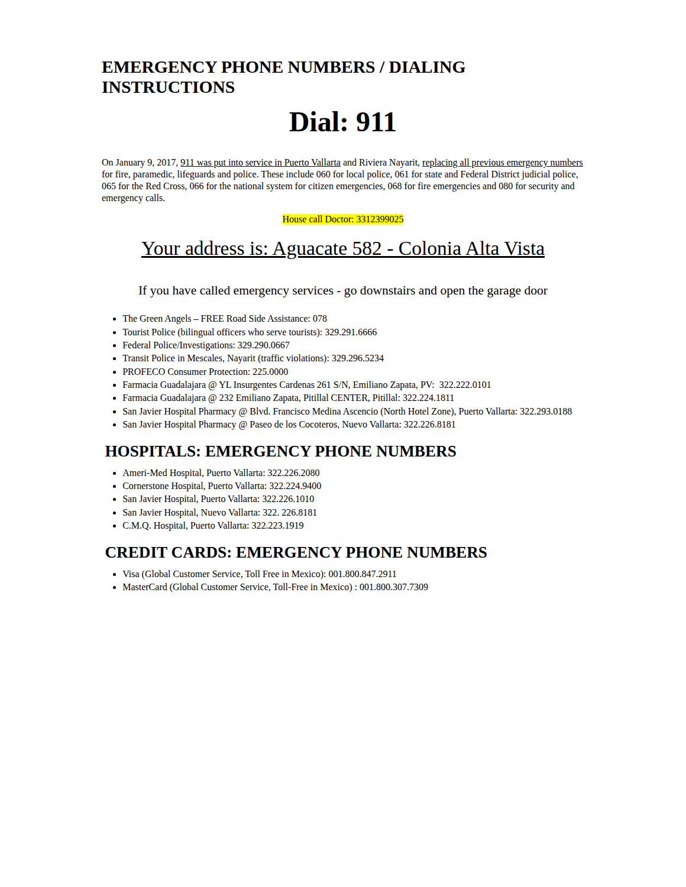EMERGENCY PHONE NUMBERS / DIALING INSTRUCTIONS
Dial: 911
On January 9, 2017, 911 was put into service in Puerto Vallarta and Riviera Nayarit, replacing all previous emergency numbers for fire, paramedic, lifeguards and police. These include 060 for local police, 061 for state and Federal District judicial police, 065 for the Red Cross, 066 for the national system for citizen emergencies, 068 for fire emergencies and 080 for security and emergency calls.
House call Doctor: 3312399025
Your address is: Aguacate 582 - Colonia Alta Vista
If you have called emergency services - go downstairs and open the garage door
The Green Angels – FREE Road Side Assistance: 078
Tourist Police (bilingual officers who serve tourists): 329.291.6666
Federal Police/Investigations: 329.290.0667
Transit Police in Mescales, Nayarit (traffic violations): 329.296.5234
PROFECO Consumer Protection: 225.0000
Farmacia Guadalajara @ YL Insurgentes Cardenas 261 S/N, Emiliano Zapata, PV: 322.222.0101
Farmacia Guadalajara @ 232 Emiliano Zapata, Pitillal CENTER, Pitillal: 322.224.1811
San Javier Hospital Pharmacy @ Blvd. Francisco Medina Ascencio (North Hotel Zone), Puerto Vallarta: 322.293.0188
San Javier Hospital Pharmacy @ Paseo de los Cocoteros, Nuevo Vallarta: 322.226.8181
HOSPITALS: EMERGENCY PHONE NUMBERS
Ameri-Med Hospital, Puerto Vallarta: 322.226.2080
Cornerstone Hospital, Puerto Vallarta: 322.224.9400
San Javier Hospital, Puerto Vallarta: 322.226.1010
San Javier Hospital, Nuevo Vallarta: 322. 226.8181
C.M.Q. Hospital, Puerto Vallarta: 322.223.1919
CREDIT CARDS: EMERGENCY PHONE NUMBERS
Visa (Global Customer Service, Toll Free in Mexico): 001.800.847.2911
MasterCard (Global Customer Service, Toll-Free in Mexico) : 001.800.307.7309